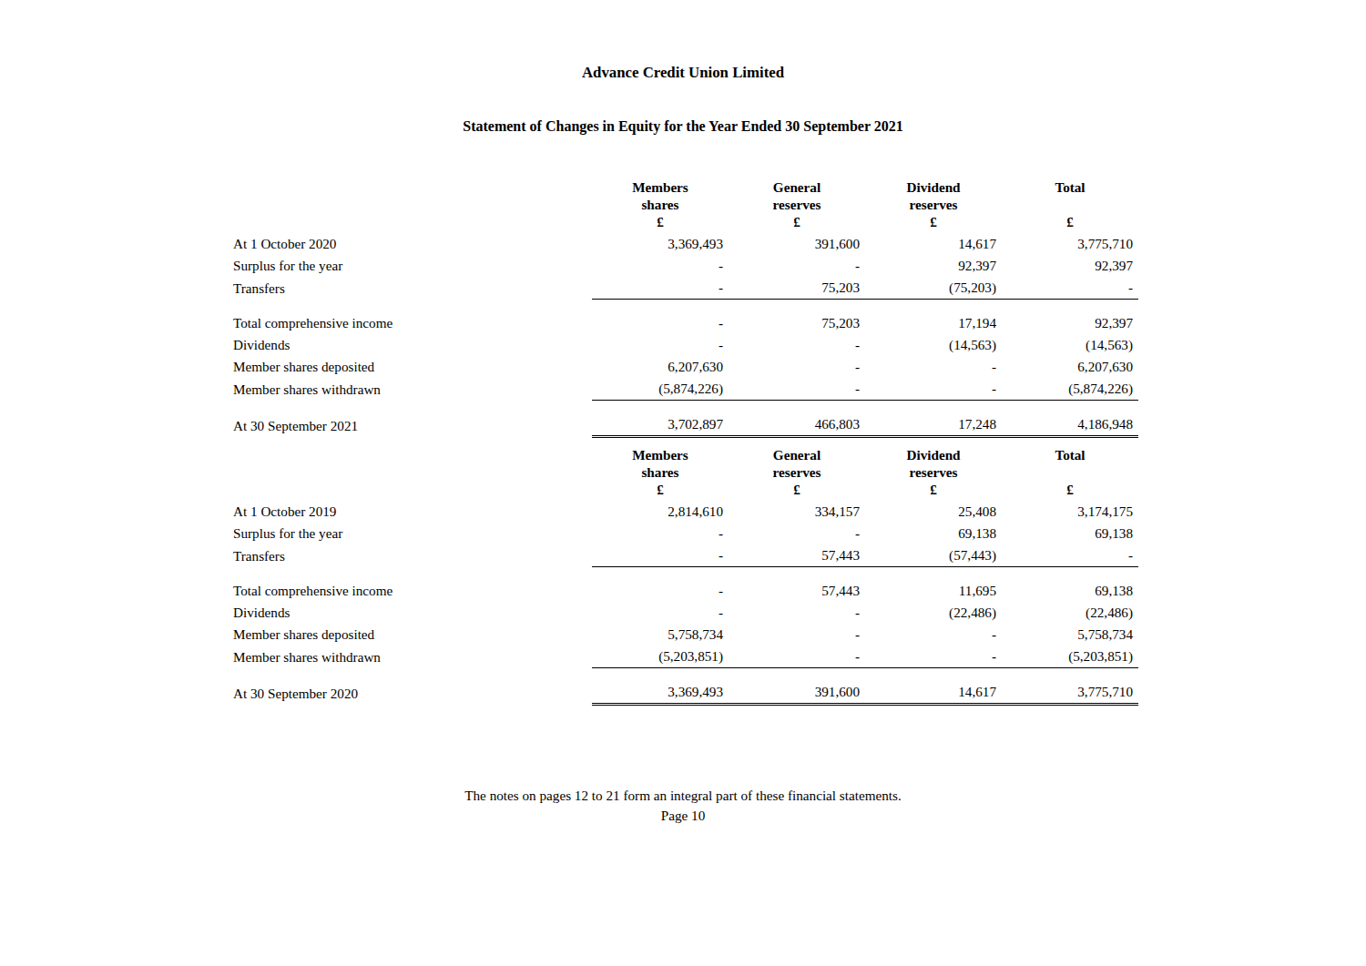Advance Credit Union Limited
Statement of Changes in Equity for the Year Ended 30 September 2021
| | Members shares £ | General reserves £ | Dividend reserves £ | Total £ |
| --- | --- | --- | --- | --- |
| At 1 October 2020 | 3,369,493 | 391,600 | 14,617 | 3,775,710 |
| Surplus for the year | - | - | 92,397 | 92,397 |
| Transfers | - | 75,203 | (75,203) | - |
| Total comprehensive income | - | 75,203 | 17,194 | 92,397 |
| Dividends | - | - | (14,563) | (14,563) |
| Member shares deposited | 6,207,630 | - | - | 6,207,630 |
| Member shares withdrawn | (5,874,226) | - | - | (5,874,226) |
| At 30 September 2021 | 3,702,897 | 466,803 | 17,248 | 4,186,948 |
| | Members shares £ | General reserves £ | Dividend reserves £ | Total £ |
| --- | --- | --- | --- | --- |
| At 1 October 2019 | 2,814,610 | 334,157 | 25,408 | 3,174,175 |
| Surplus for the year | - | - | 69,138 | 69,138 |
| Transfers | - | 57,443 | (57,443) | - |
| Total comprehensive income | - | 57,443 | 11,695 | 69,138 |
| Dividends | - | - | (22,486) | (22,486) |
| Member shares deposited | 5,758,734 | - | - | 5,758,734 |
| Member shares withdrawn | (5,203,851) | - | - | (5,203,851) |
| At 30 September 2020 | 3,369,493 | 391,600 | 14,617 | 3,775,710 |
The notes on pages 12 to 21 form an integral part of these financial statements.
Page 10